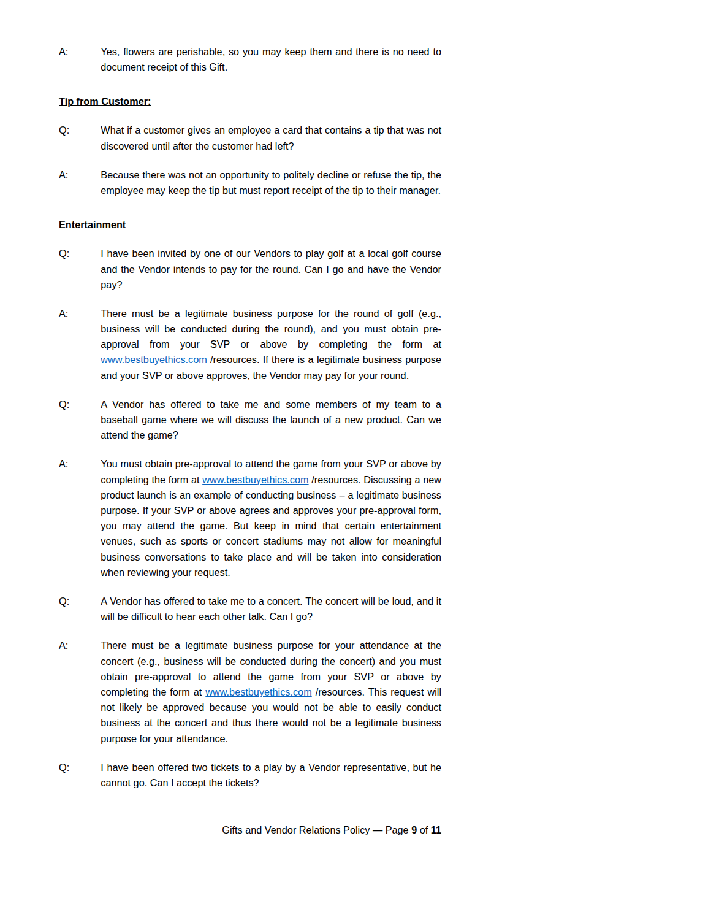A:
Yes, flowers are perishable, so you may keep them and there is no need to document receipt of this Gift.
Tip from Customer:
Q:
What if a customer gives an employee a card that contains a tip that was not discovered until after the customer had left?
A:
Because there was not an opportunity to politely decline or refuse the tip, the employee may keep the tip but must report receipt of the tip to their manager.
Entertainment
Q:
I have been invited by one of our Vendors to play golf at a local golf course and the Vendor intends to pay for the round. Can I go and have the Vendor pay?
A:
There must be a legitimate business purpose for the round of golf (e.g., business will be conducted during the round), and you must obtain pre-approval from your SVP or above by completing the form at www.bestbuyethics.com /resources. If there is a legitimate business purpose and your SVP or above approves, the Vendor may pay for your round.
Q:
A Vendor has offered to take me and some members of my team to a baseball game where we will discuss the launch of a new product. Can we attend the game?
A:
You must obtain pre-approval to attend the game from your SVP or above by completing the form at www.bestbuyethics.com /resources. Discussing a new product launch is an example of conducting business – a legitimate business purpose. If your SVP or above agrees and approves your pre-approval form, you may attend the game. But keep in mind that certain entertainment venues, such as sports or concert stadiums may not allow for meaningful business conversations to take place and will be taken into consideration when reviewing your request.
Q:
A Vendor has offered to take me to a concert. The concert will be loud, and it will be difficult to hear each other talk. Can I go?
A:
There must be a legitimate business purpose for your attendance at the concert (e.g., business will be conducted during the concert) and you must obtain pre-approval to attend the game from your SVP or above by completing the form at www.bestbuyethics.com /resources. This request will not likely be approved because you would not be able to easily conduct business at the concert and thus there would not be a legitimate business purpose for your attendance.
Q:
I have been offered two tickets to a play by a Vendor representative, but he cannot go. Can I accept the tickets?
Gifts and Vendor Relations Policy — Page 9 of 11